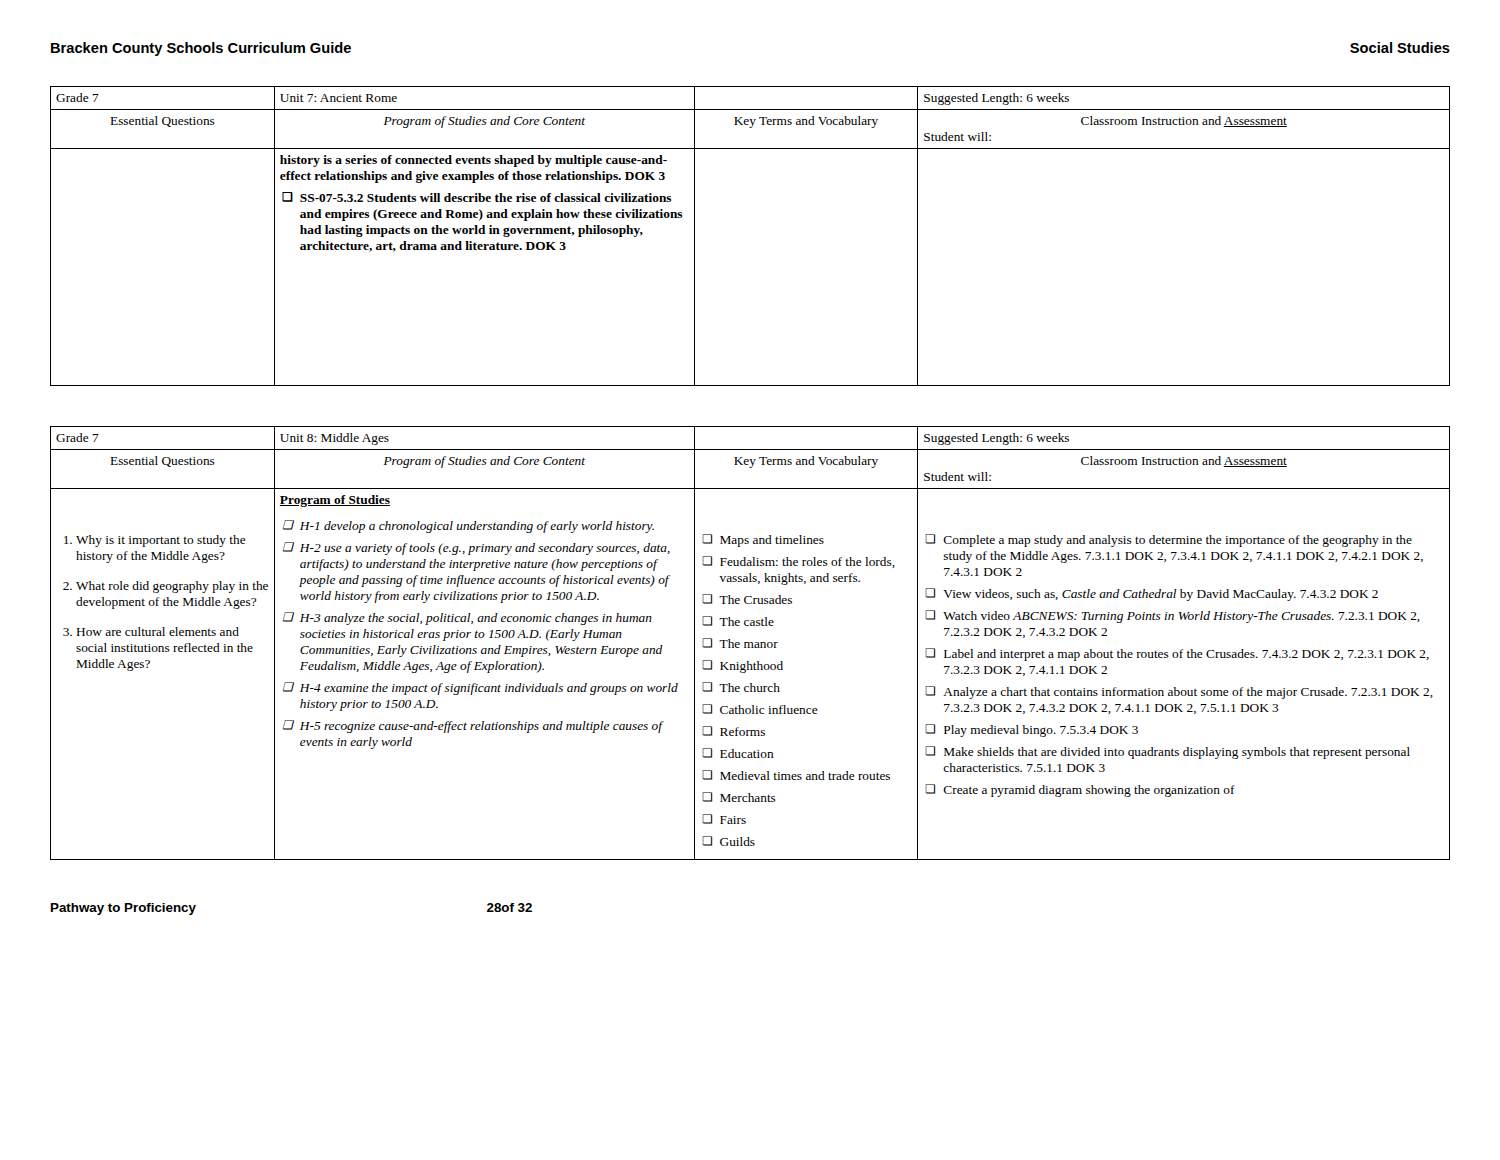Bracken County Schools Curriculum Guide
Social Studies
| Grade 7 | Unit 7: Ancient Rome | | Suggested Length: 6 weeks |
| Essential Questions | Program of Studies and Core Content | Key Terms and Vocabulary | Classroom Instruction and Assessment Student will: |
| | history is a series of connected events shaped by multiple cause-and-effect relationships and give examples of those relationships. DOK 3 SS-07-5.3.2 Students will describe the rise of classical civilizations and empires (Greece and Rome) and explain how these civilizations had lasting impacts on the world in government, philosophy, architecture, art, drama and literature. DOK 3 | | |
| Grade 7 | Unit 8: Middle Ages | | Suggested Length: 6 weeks |
| Essential Questions | Program of Studies and Core Content | Key Terms and Vocabulary | Classroom Instruction and Assessment Student will: |
| Why is it important to study the history of the Middle Ages? What role did geography play in the development of the Middle Ages? How are cultural elements and social institutions reflected in the Middle Ages? | Program of Studies H-1 develop a chronological understanding of early world history. H-2 use a variety of tools (e.g., primary and secondary sources, data, artifacts) to understand the interpretive nature (how perceptions of people and passing of time influence accounts of historical events) of world history from early civilizations prior to 1500 A.D. H-3 analyze the social, political, and economic changes in human societies in historical eras prior to 1500 A.D. (Early Human Communities, Early Civilizations and Empires, Western Europe and Feudalism, Middle Ages, Age of Exploration). H-4 examine the impact of significant individuals and groups on world history prior to 1500 A.D. H-5 recognize cause-and-effect relationships and multiple causes of events in early world | Maps and timelines Feudalism: the roles of the lords, vassals, knights, and serfs. The Crusades The castle The manor Knighthood The church Catholic influence Reforms Education Medieval times and trade routes Merchants Fairs Guilds | Complete a map study and analysis to determine the importance of the geography in the study of the Middle Ages. 7.3.1.1 DOK 2, 7.3.4.1 DOK 2, 7.4.1.1 DOK 2, 7.4.2.1 DOK 2, 7.4.3.1 DOK 2 View videos, such as, Castle and Cathedral by David MacCaulay. 7.4.3.2 DOK 2 Watch video ABCNEWS: Turning Points in World History-The Crusades. 7.2.3.1 DOK 2, 7.2.3.2 DOK 2, 7.4.3.2 DOK 2 Label and interpret a map about the routes of the Crusades. 7.4.3.2 DOK 2, 7.2.3.1 DOK 2, 7.3.2.3 DOK 2, 7.4.1.1 DOK 2 Analyze a chart that contains information about some of the major Crusade. 7.2.3.1 DOK 2, 7.3.2.3 DOK 2, 7.4.3.2 DOK 2, 7.4.1.1 DOK 2, 7.5.1.1 DOK 3 Play medieval bingo. 7.5.3.4 DOK 3 Make shields that are divided into quadrants displaying symbols that represent personal characteristics. 7.5.1.1 DOK 3 Create a pyramid diagram showing the organization of |
Pathway to Proficiency
28of 32